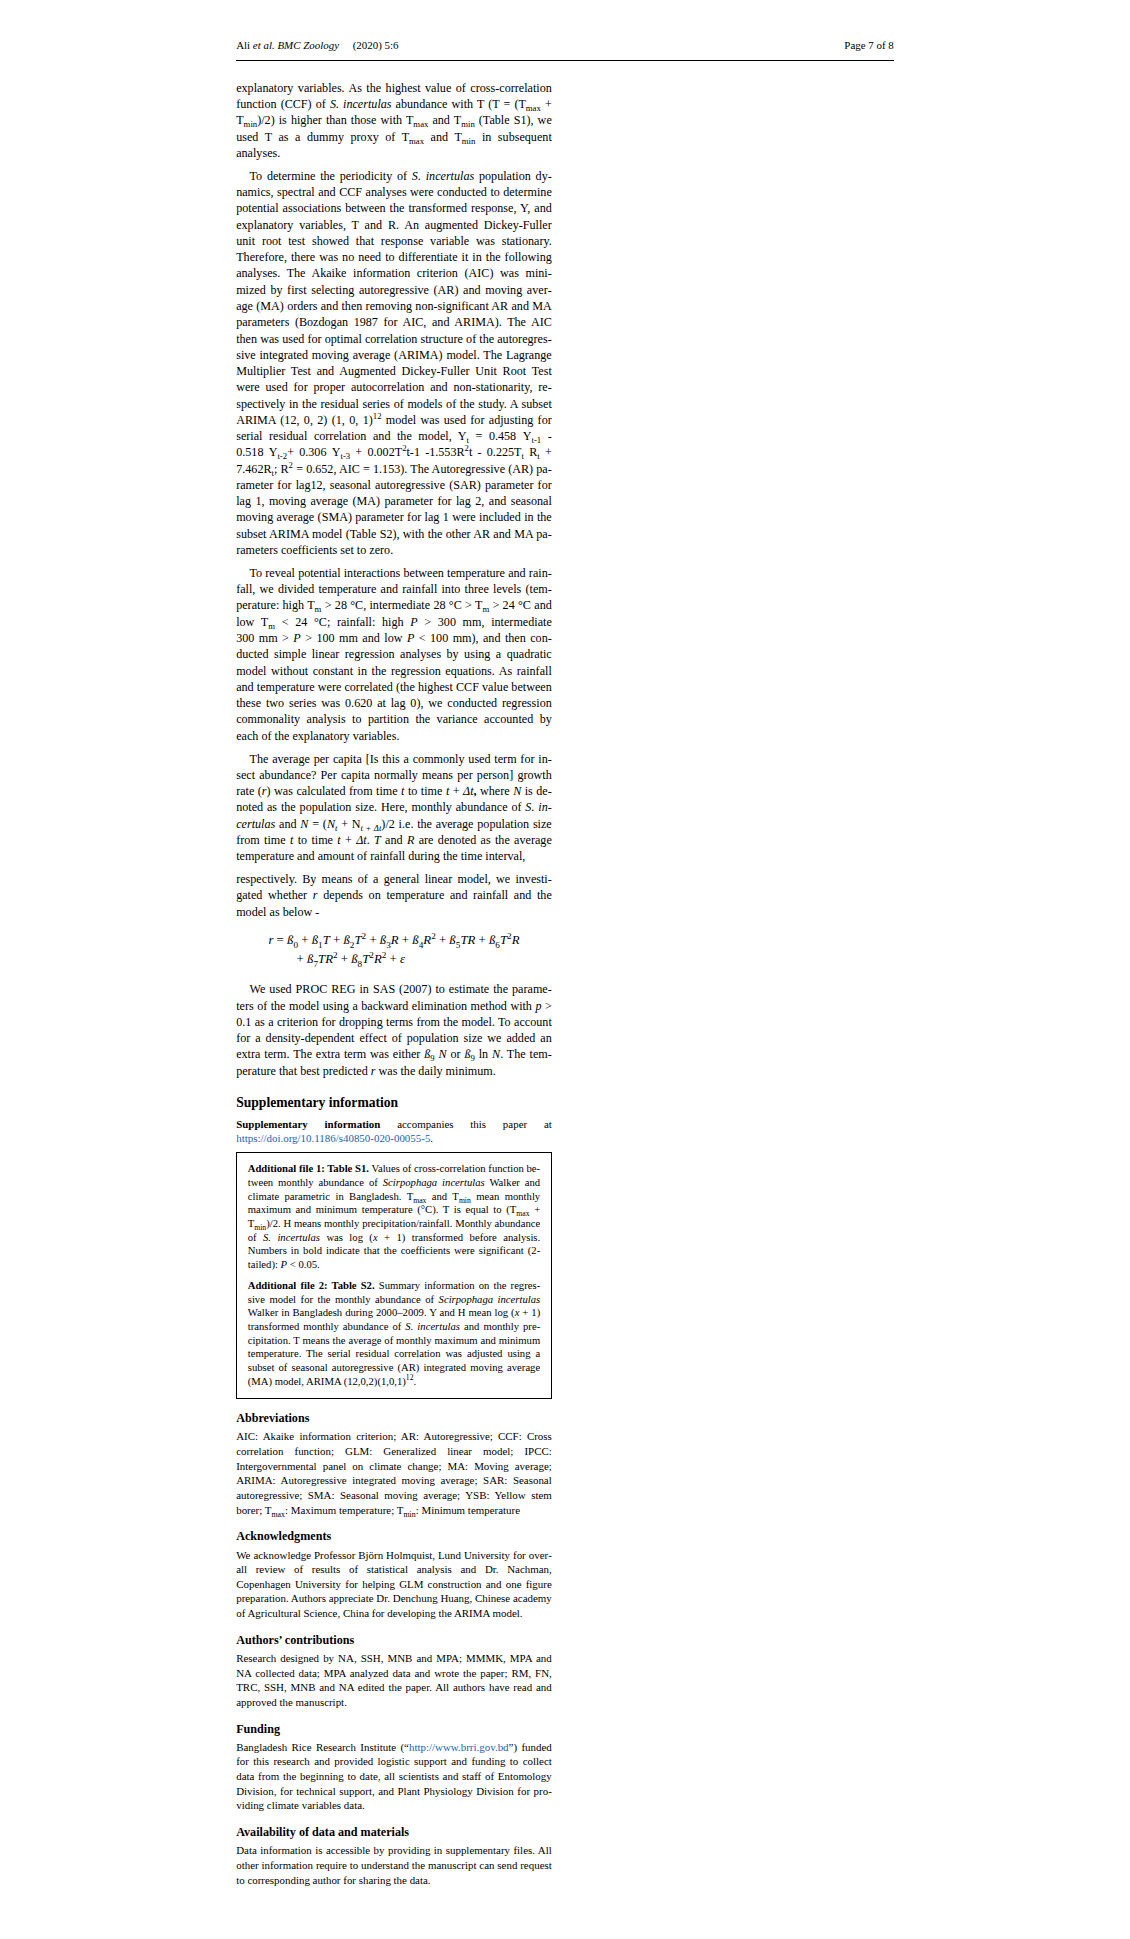Ali et al. BMC Zoology (2020) 5:6
Page 7 of 8
explanatory variables. As the highest value of cross-correlation function (CCF) of S. incertulas abundance with T (T = (Tmax + Tmin)/2) is higher than those with Tmax and Tmin (Table S1), we used T as a dummy proxy of Tmax and Tmin in subsequent analyses.
To determine the periodicity of S. incertulas population dynamics, spectral and CCF analyses were conducted to determine potential associations between the transformed response, Y, and explanatory variables, T and R. An augmented Dickey-Fuller unit root test showed that response variable was stationary. Therefore, there was no need to differentiate it in the following analyses. The Akaike information criterion (AIC) was minimized by first selecting autoregressive (AR) and moving average (MA) orders and then removing non-significant AR and MA parameters (Bozdogan 1987 for AIC, and ARIMA). The AIC then was used for optimal correlation structure of the autoregressive integrated moving average (ARIMA) model. The Lagrange Multiplier Test and Augmented Dickey-Fuller Unit Root Test were used for proper autocorrelation and non-stationarity, respectively in the residual series of models of the study. A subset ARIMA (12, 0, 2) (1, 0, 1)12 model was used for adjusting for serial residual correlation and the model, Yt = 0.458 Yt-1 - 0.518 Yt-2+ 0.306 Yt-3 + 0.002T2t-1 -1.553R2t - 0.225Tt Rt + 7.462Rt; R2 = 0.652, AIC = 1.153). The Autoregressive (AR) parameter for lag12, seasonal autoregressive (SAR) parameter for lag 1, moving average (MA) parameter for lag 2, and seasonal moving average (SMA) parameter for lag 1 were included in the subset ARIMA model (Table S2), with the other AR and MA parameters coefficients set to zero.
To reveal potential interactions between temperature and rainfall, we divided temperature and rainfall into three levels (temperature: high Tm > 28 °C, intermediate 28 °C > Tm > 24 °C and low Tm < 24 °C; rainfall: high P > 300 mm, intermediate 300 mm > P > 100 mm and low P < 100 mm), and then conducted simple linear regression analyses by using a quadratic model without constant in the regression equations. As rainfall and temperature were correlated (the highest CCF value between these two series was 0.620 at lag 0), we conducted regression commonality analysis to partition the variance accounted by each of the explanatory variables.
The average per capita [Is this a commonly used term for insect abundance? Per capita normally means per person] growth rate (r) was calculated from time t to time t + Δt, where N is denoted as the population size. Here, monthly abundance of S. incertulas and N = (Nt + Nt + Δt)/2 i.e. the average population size from time t to time t + Δt. T and R are denoted as the average temperature and amount of rainfall during the time interval,
respectively. By means of a general linear model, we investigated whether r depends on temperature and rainfall and the model as below -
r = ß0 + ß1T + ß2T2 + ß3R + ß4R2 + ß5TR + ß6T2R + ß7TR2 + ß8T2R2 + ε
We used PROC REG in SAS (2007) to estimate the parameters of the model using a backward elimination method with p > 0.1 as a criterion for dropping terms from the model. To account for a density-dependent effect of population size we added an extra term. The extra term was either ß9 N or ß9 ln N. The temperature that best predicted r was the daily minimum.
Supplementary information
Supplementary information accompanies this paper at https://doi.org/10.1186/s40850-020-00055-5.
Additional file 1: Table S1. Values of cross-correlation function between monthly abundance of Scirpophaga incertulas Walker and climate parametric in Bangladesh. Tmax and Tmin mean monthly maximum and minimum temperature (°C). T is equal to (Tmax + Tmin)/2. H means monthly precipitation/rainfall. Monthly abundance of S. incertulas was log (x + 1) transformed before analysis. Numbers in bold indicate that the coefficients were significant (2-tailed): P < 0.05.
Additional file 2: Table S2. Summary information on the regressive model for the monthly abundance of Scirpophaga incertulas Walker in Bangladesh during 2000–2009. Y and H mean log (x + 1) transformed monthly abundance of S. incertulas and monthly precipitation. T means the average of monthly maximum and minimum temperature. The serial residual correlation was adjusted using a subset of seasonal autoregressive (AR) integrated moving average (MA) model, ARIMA (12,0,2)(1,0,1)12.
Abbreviations
AIC: Akaike information criterion; AR: Autoregressive; CCF: Cross correlation function; GLM: Generalized linear model; IPCC: Intergovernmental panel on climate change; MA: Moving average; ARIMA: Autoregressive integrated moving average; SAR: Seasonal autoregressive; SMA: Seasonal moving average; YSB: Yellow stem borer; Tmax: Maximum temperature; Tmin: Minimum temperature
Acknowledgments
We acknowledge Professor Björn Holmquist, Lund University for overall review of results of statistical analysis and Dr. Nachman, Copenhagen University for helping GLM construction and one figure preparation. Authors appreciate Dr. Denchung Huang, Chinese academy of Agricultural Science, China for developing the ARIMA model.
Authors’ contributions
Research designed by NA, SSH, MNB and MPA; MMMK, MPA and NA collected data; MPA analyzed data and wrote the paper; RM, FN, TRC, SSH, MNB and NA edited the paper. All authors have read and approved the manuscript.
Funding
Bangladesh Rice Research Institute (“http://www.brri.gov.bd”) funded for this research and provided logistic support and funding to collect data from the beginning to date, all scientists and staff of Entomology Division, for technical support, and Plant Physiology Division for providing climate variables data.
Availability of data and materials
Data information is accessible by providing in supplementary files. All other information require to understand the manuscript can send request to corresponding author for sharing the data.